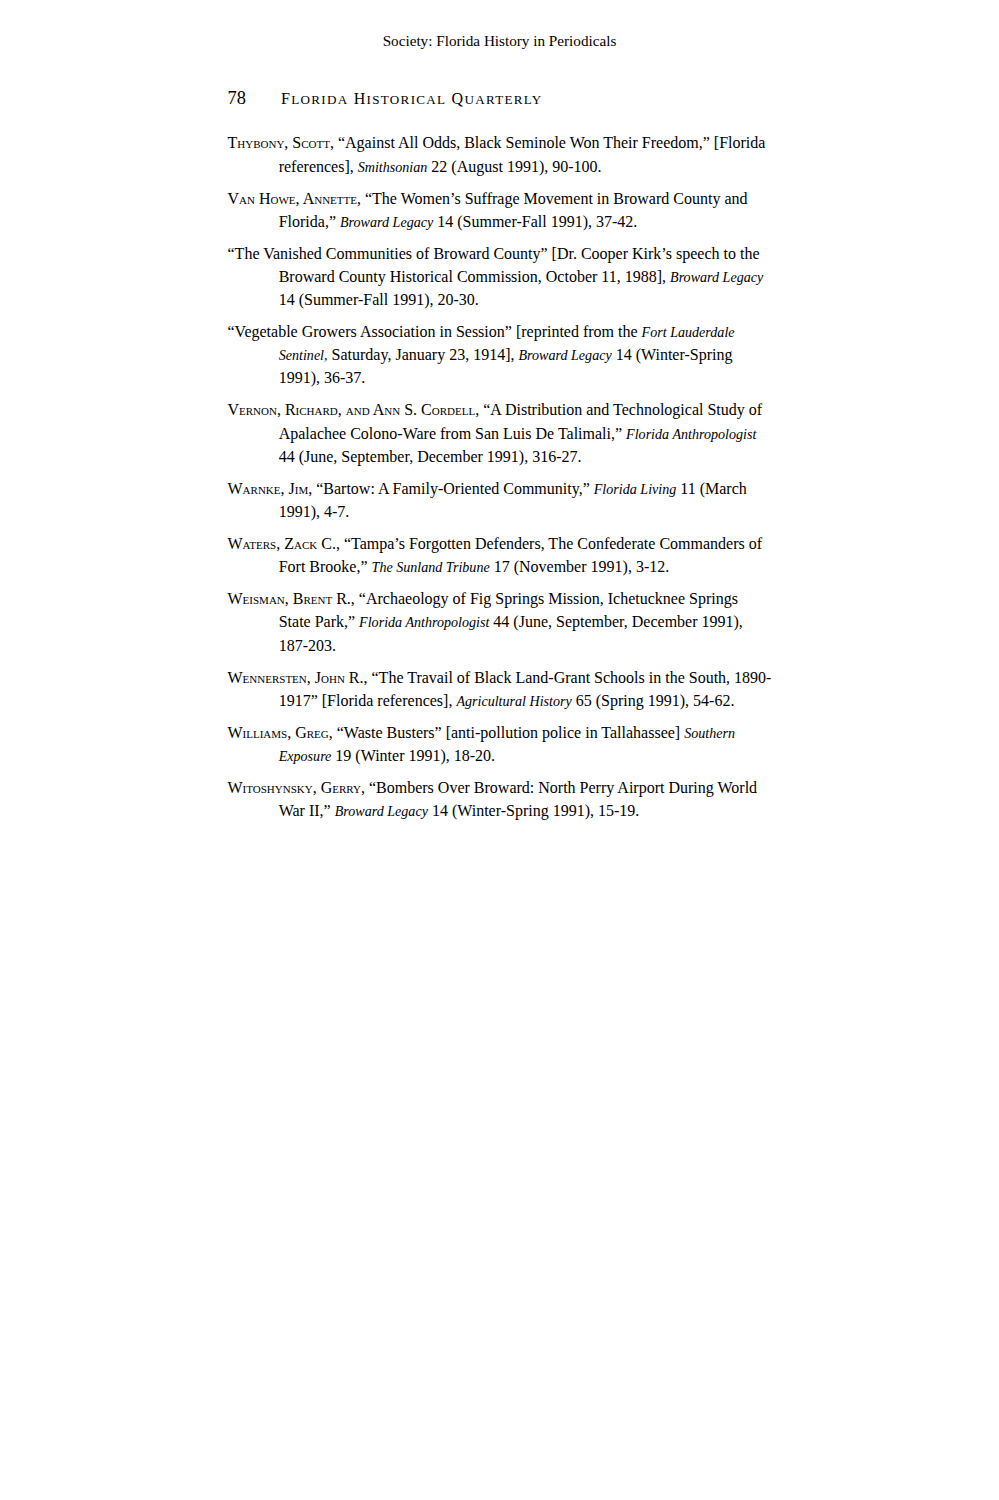Society: Florida History in Periodicals
78 FLORIDA HISTORICAL QUARTERLY
Thybony, Scott, “Against All Odds, Black Seminole Won Their Freedom,” [Florida references], Smithsonian 22 (August 1991), 90-100.
Van Howe, Annette, “The Women’s Suffrage Movement in Broward County and Florida,” Broward Legacy 14 (Summer-Fall 1991), 37-42.
“The Vanished Communities of Broward County” [Dr. Cooper Kirk’s speech to the Broward County Historical Commission, October 11, 1988], Broward Legacy 14 (Summer-Fall 1991), 20-30.
“Vegetable Growers Association in Session” [reprinted from the Fort Lauderdale Sentinel, Saturday, January 23, 1914], Broward Legacy 14 (Winter-Spring 1991), 36-37.
Vernon, Richard, and Ann S. Cordell, “A Distribution and Technological Study of Apalachee Colono-Ware from San Luis De Talimali,” Florida Anthropologist 44 (June, September, December 1991), 316-27.
Warnke, Jim, “Bartow: A Family-Oriented Community,” Florida Living 11 (March 1991), 4-7.
Waters, Zack C., “Tampa’s Forgotten Defenders, The Confederate Commanders of Fort Brooke,” The Sunland Tribune 17 (November 1991), 3-12.
Weisman, Brent R., “Archaeology of Fig Springs Mission, Ichetucknee Springs State Park,” Florida Anthropologist 44 (June, September, December 1991), 187-203.
Wennersten, John R., “The Travail of Black Land-Grant Schools in the South, 1890-1917” [Florida references], Agricultural History 65 (Spring 1991), 54-62.
Williams, Greg, “Waste Busters” [anti-pollution police in Tallahassee] Southern Exposure 19 (Winter 1991), 18-20.
Witoshynsky, Gerry, “Bombers Over Broward: North Perry Airport During World War II,” Broward Legacy 14 (Winter-Spring 1991), 15-19.